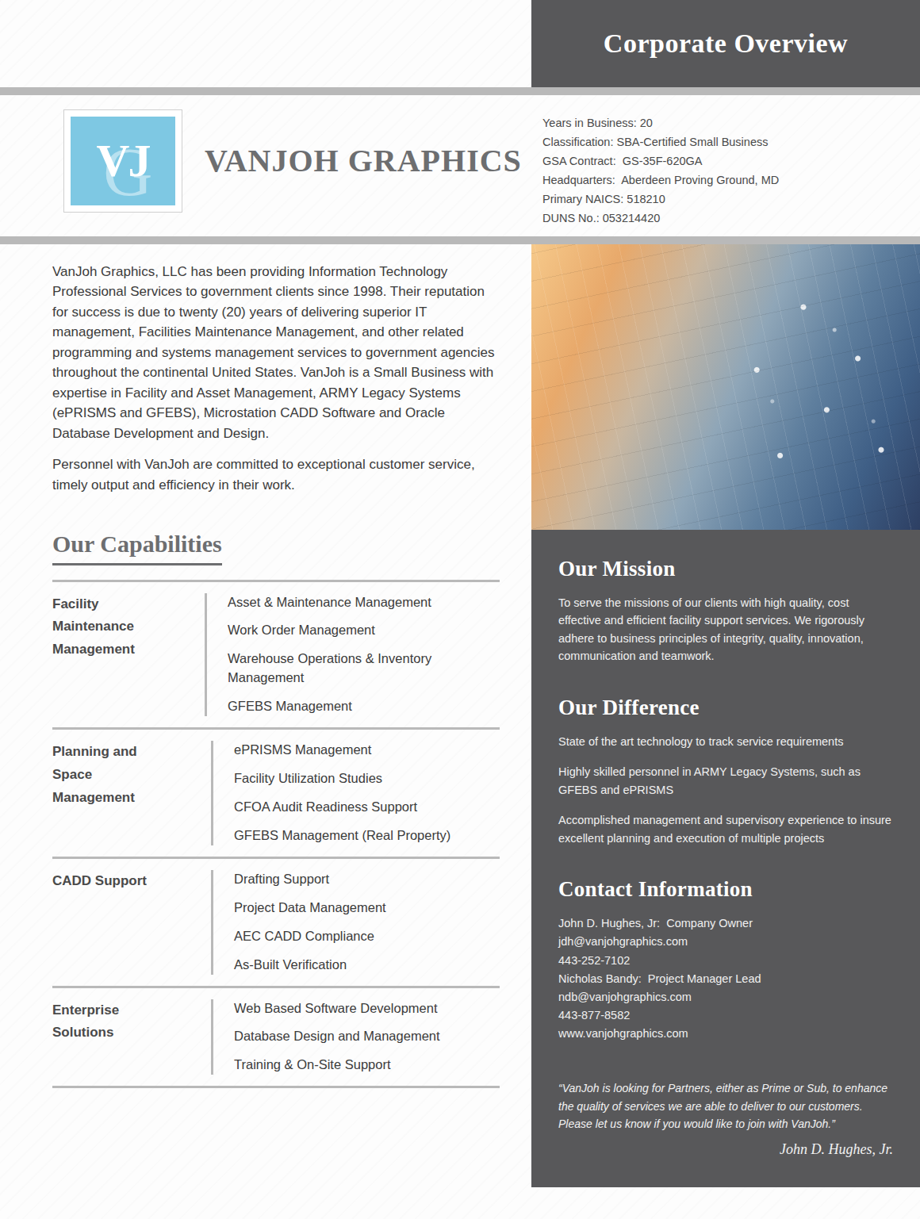Corporate Overview
G VJ
VANJOH GRAPHICS
Years in Business: 20
Classification: SBA-Certified Small Business
GSA Contract: GS-35F-620GA
Headquarters: Aberdeen Proving Ground, MD
Primary NAICS: 518210
DUNS No.: 053214420
VanJoh Graphics, LLC has been providing Information Technology Professional Services to government clients since 1998. Their reputation for success is due to twenty (20) years of delivering superior IT management, Facilities Maintenance Management, and other related programming and systems management services to government agencies throughout the continental United States. VanJoh is a Small Business with expertise in Facility and Asset Management, ARMY Legacy Systems (ePRISMS and GFEBS), Microstation CADD Software and Oracle Database Development and Design.
Personnel with VanJoh are committed to exceptional customer service, timely output and efficiency in their work.
Our Capabilities
Facility
Maintenance
Management
Asset & Maintenance Management
Work Order Management
Warehouse Operations & Inventory Management
GFEBS Management
Planning and
Space
Management
ePRISMS Management
Facility Utilization Studies
CFOA Audit Readiness Support
GFEBS Management (Real Property)
CADD Support
Drafting Support
Project Data Management
AEC CADD Compliance
As-Built Verification
Enterprise
Solutions
Web Based Software Development
Database Design and Management
Training & On-Site Support
Our Mission
To serve the missions of our clients with high quality, cost effective and efficient facility support services. We rigorously adhere to business principles of integrity, quality, innovation, communication and teamwork.
Our Difference
State of the art technology to track service requirements
Highly skilled personnel in ARMY Legacy Systems, such as GFEBS and ePRISMS
Accomplished management and supervisory experience to insure excellent planning and execution of multiple projects
Contact Information
John D. Hughes, Jr: Company Owner
jdh@vanjohgraphics.com
443-252-7102
Nicholas Bandy: Project Manager Lead
ndb@vanjohgraphics.com
443-877-8582
www.vanjohgraphics.com
“VanJoh is looking for Partners, either as Prime or Sub, to enhance the quality of services we are able to deliver to our customers. Please let us know if you would like to join with VanJoh.” John D. Hughes, Jr.